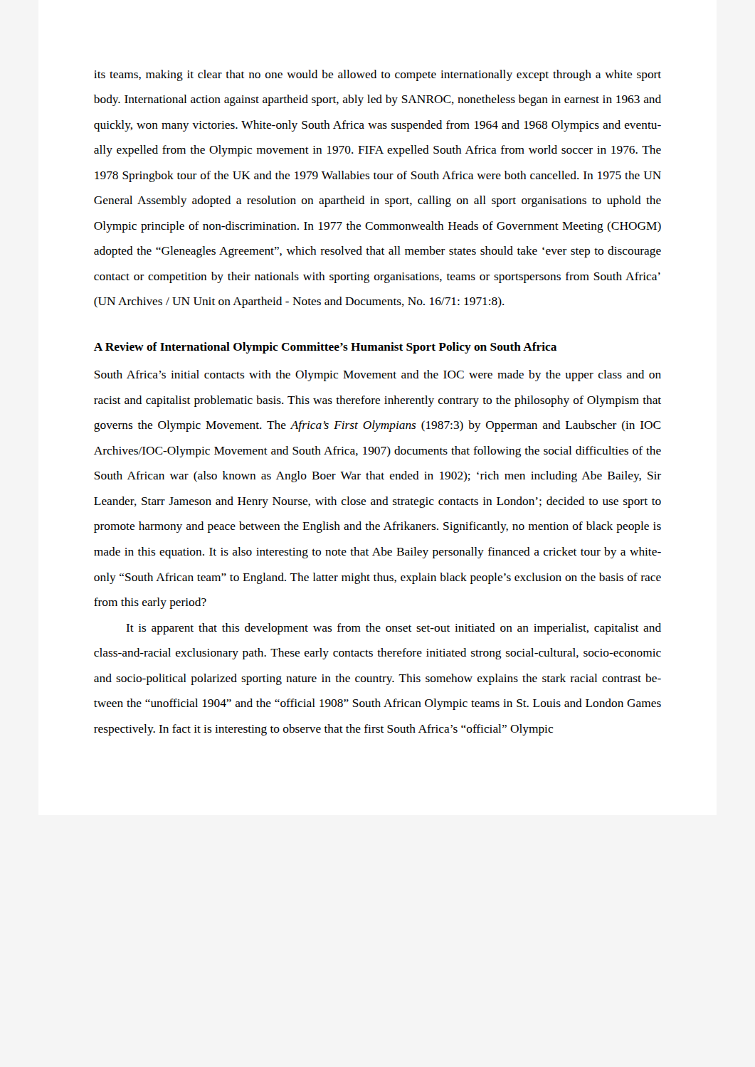its teams, making it clear that no one would be allowed to compete internationally except through a white sport body. International action against apartheid sport, ably led by SANROC, nonetheless began in earnest in 1963 and quickly, won many victories. White-only South Africa was suspended from 1964 and 1968 Olympics and eventually expelled from the Olympic movement in 1970. FIFA expelled South Africa from world soccer in 1976. The 1978 Springbok tour of the UK and the 1979 Wallabies tour of South Africa were both cancelled. In 1975 the UN General Assembly adopted a resolution on apartheid in sport, calling on all sport organisations to uphold the Olympic principle of non-discrimination. In 1977 the Commonwealth Heads of Government Meeting (CHOGM) adopted the “Gleneagles Agreement”, which resolved that all member states should take ‘ever step to discourage contact or competition by their nationals with sporting organisations, teams or sportspersons from South Africa’ (UN Archives / UN Unit on Apartheid - Notes and Documents, No. 16/71: 1971:8).
A Review of International Olympic Committee’s Humanist Sport Policy on South Africa
South Africa’s initial contacts with the Olympic Movement and the IOC were made by the upper class and on racist and capitalist problematic basis. This was therefore inherently contrary to the philosophy of Olympism that governs the Olympic Movement. The Africa’s First Olympians (1987:3) by Opperman and Laubscher (in IOC Archives/IOC-Olympic Movement and South Africa, 1907) documents that following the social difficulties of the South African war (also known as Anglo Boer War that ended in 1902); ‘rich men including Abe Bailey, Sir Leander, Starr Jameson and Henry Nourse, with close and strategic contacts in London’; decided to use sport to promote harmony and peace between the English and the Afrikaners. Significantly, no mention of black people is made in this equation. It is also interesting to note that Abe Bailey personally financed a cricket tour by a white-only “South African team” to England. The latter might thus, explain black people’s exclusion on the basis of race from this early period?
It is apparent that this development was from the onset set-out initiated on an imperialist, capitalist and class-and-racial exclusionary path. These early contacts therefore initiated strong social-cultural, socio-economic and socio-political polarized sporting nature in the country. This somehow explains the stark racial contrast between the “unofficial 1904” and the “official 1908” South African Olympic teams in St. Louis and London Games respectively. In fact it is interesting to observe that the first South Africa’s “official” Olympic